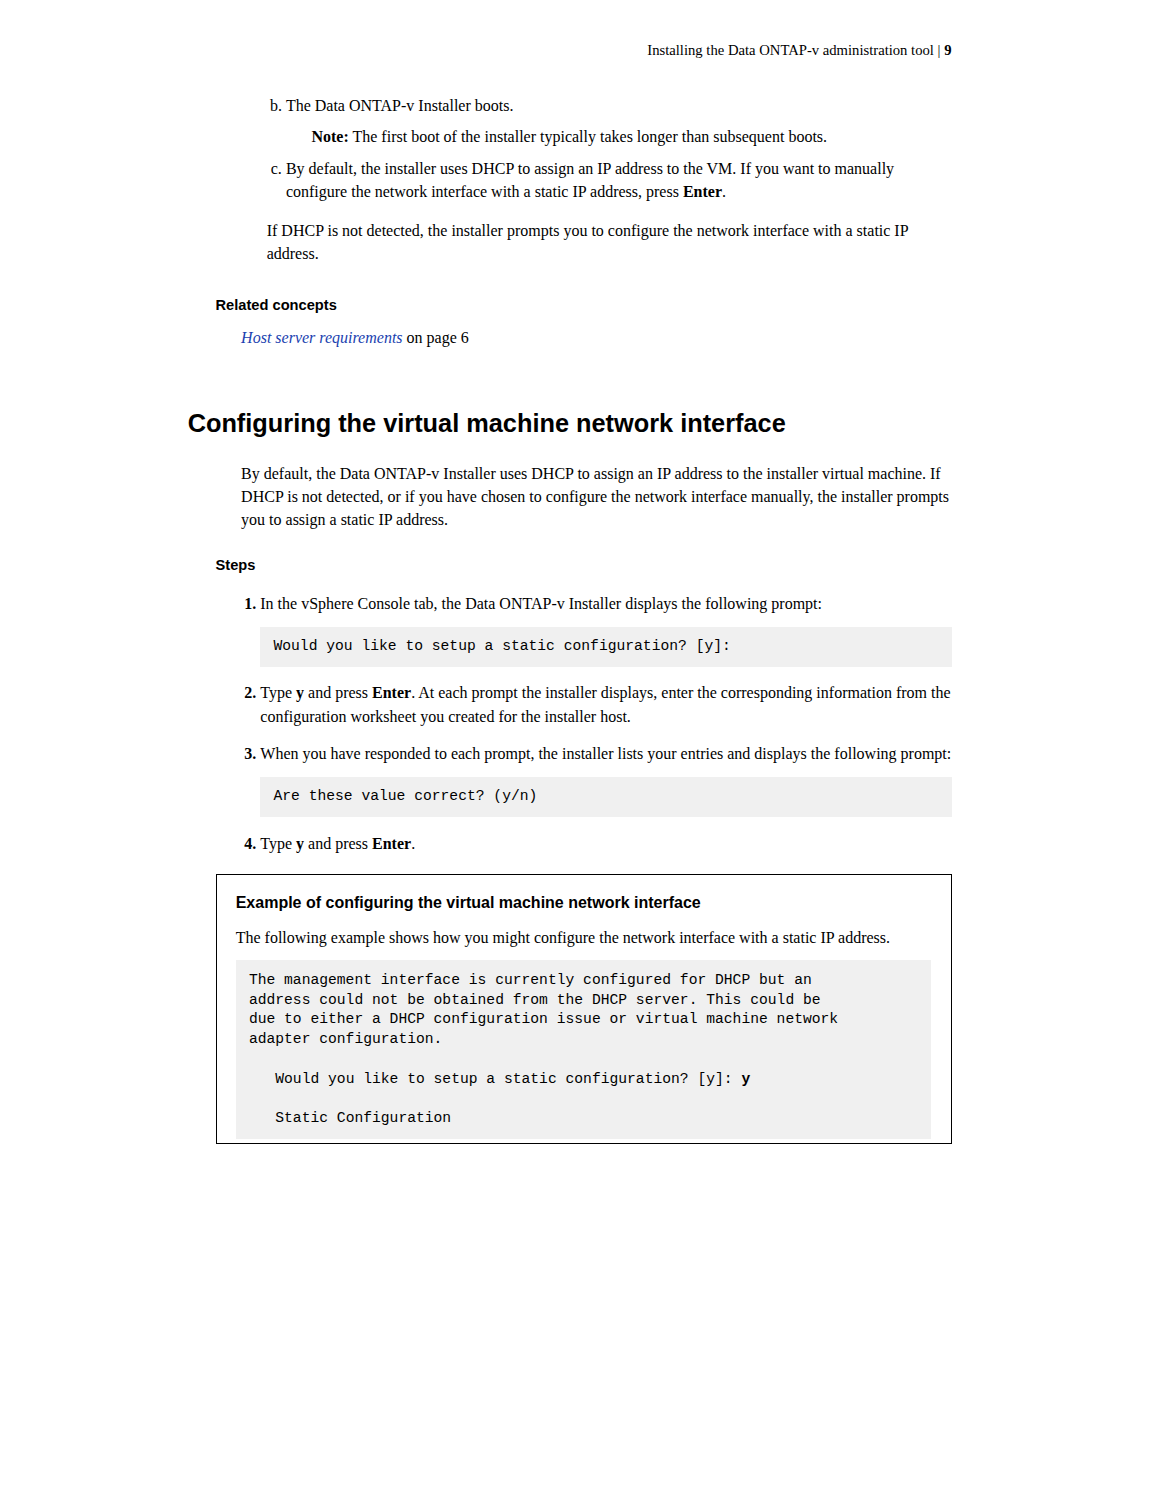Installing the Data ONTAP-v administration tool | 9
The Data ONTAP-v Installer boots.
Note: The first boot of the installer typically takes longer than subsequent boots.
By default, the installer uses DHCP to assign an IP address to the VM. If you want to manually configure the network interface with a static IP address, press Enter.
If DHCP is not detected, the installer prompts you to configure the network interface with a static IP address.
Related concepts
Host server requirements on page 6
Configuring the virtual machine network interface
By default, the Data ONTAP-v Installer uses DHCP to assign an IP address to the installer virtual machine. If DHCP is not detected, or if you have chosen to configure the network interface manually, the installer prompts you to assign a static IP address.
Steps
In the vSphere Console tab, the Data ONTAP-v Installer displays the following prompt:
Would you like to setup a static configuration? [y]:
Type y and press Enter. At each prompt the installer displays, enter the corresponding information from the configuration worksheet you created for the installer host.
When you have responded to each prompt, the installer lists your entries and displays the following prompt:
Are these value correct? (y/n)
Type y and press Enter.
Example of configuring the virtual machine network interface
The following example shows how you might configure the network interface with a static IP address.
The management interface is currently configured for DHCP but an
address could not be obtained from the DHCP server. This could be
due to either a DHCP configuration issue or virtual machine network
adapter configuration.

   Would you like to setup a static configuration? [y]: y

   Static Configuration